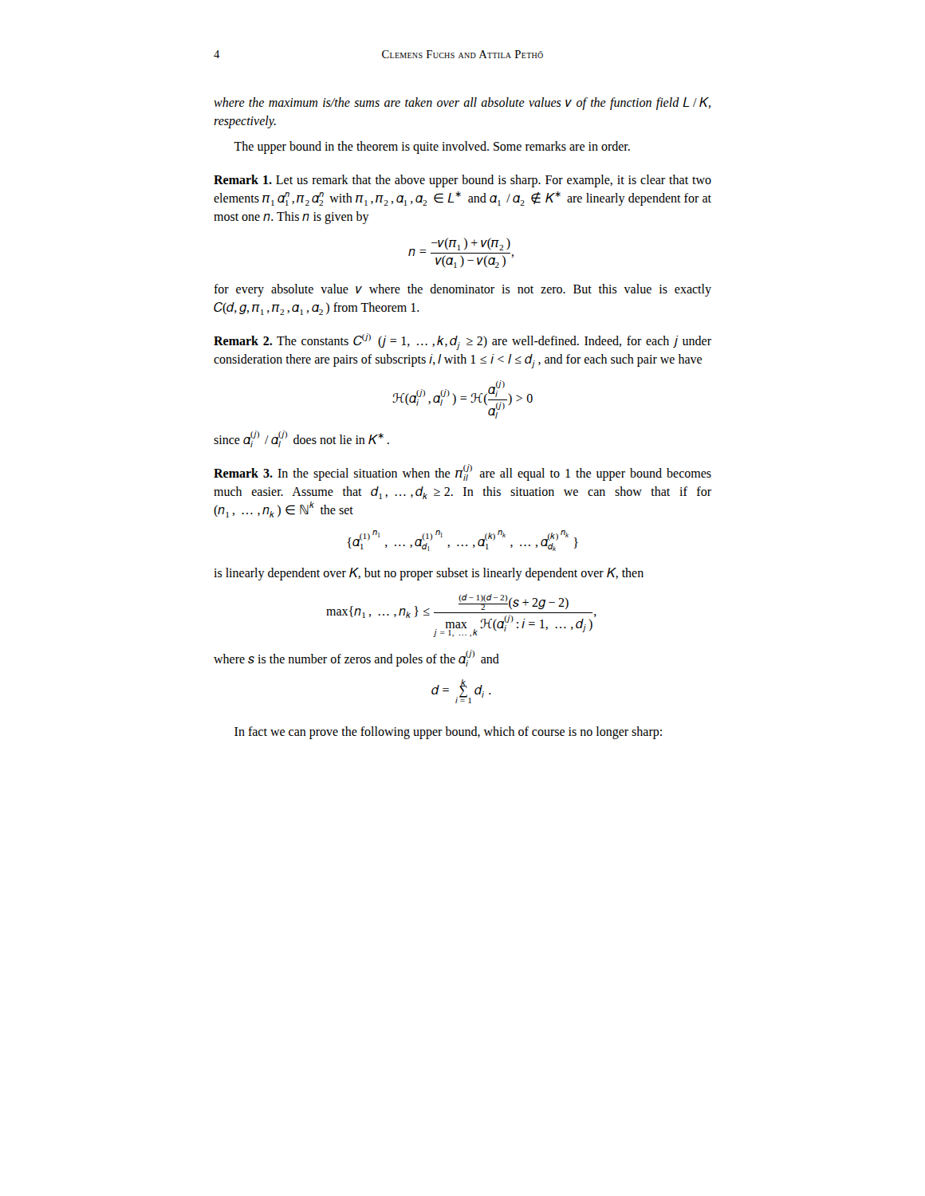4 Clemens Fuchs and Attila Pethő
where the maximum is/the sums are taken over all absolute values ν of the function field L/K, respectively.
The upper bound in the theorem is quite involved. Some remarks are in order.
Remark 1. Let us remark that the above upper bound is sharp. For example, it is clear that two elements π1α1n,π2α2n with π1,π2,α1,α2∈L∗ and α1/α2∉K∗ are linearly dependent for at most one n. This n is given by
n= −ν(π1)+ν(π2) ν(α1)−ν(α2) ,
for every absolute value ν where the denominator is not zero. But this value is exactly C(d,g,π1,π2,α1,α2) from Theorem 1.
Remark 2. The constants C(j) (j=1,…,k,dj≥2) are well-defined. Indeed, for each j under consideration there are pairs of subscripts i,l with 1≤i<l≤dj, and for each such pair we have
ℋ ( αi(j) , αl(j) ) = ℋ ( αi(j) αl(j) ) >0
since αi(j)/αl(j) does not lie in K∗.
Remark 3. In the special situation when the πil(j) are all equal to 1 the upper bound becomes much easier. Assume that d1,…,dk≥2. In this situation we can show that if for (n1,…,nk)∈ℕk the set
{ α1(1)n1 ,…, αd1(1)n1 ,…, α1(k)nk ,…, αdk(k)nk }
is linearly dependent over K, but no proper subset is linearly dependent over K, then
max⁡{n1,…,nk} ≤ (d−1)(d−2) 2 (s+2g−2) max j=1,…,k ℋ ( αi(j) : i=1,…,dj ) ,
where s is the number of zeros and poles of the αi(j) and
d= ∑ i=1 k di .
In fact we can prove the following upper bound, which of course is no longer sharp: